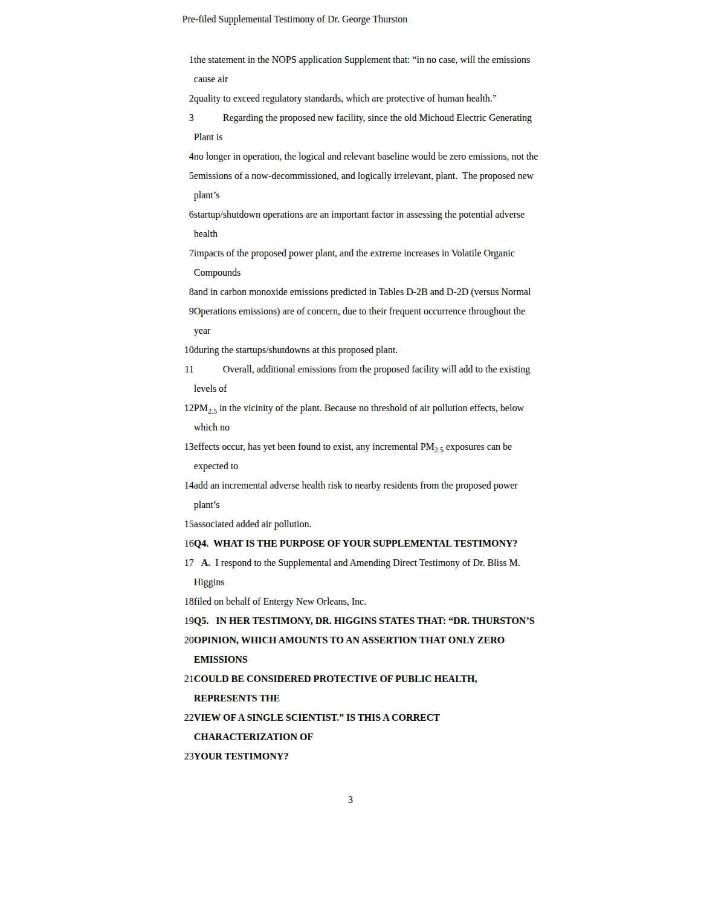Pre-filed Supplemental Testimony of Dr. George Thurston
| 1 | the statement in the NOPS application Supplement that: “in no case, will the emissions cause air |
| 2 | quality to exceed regulatory standards, which are protective of human health.” |
| 3 | Regarding the proposed new facility, since the old Michoud Electric Generating Plant is |
| 4 | no longer in operation, the logical and relevant baseline would be zero emissions, not the |
| 5 | emissions of a now-decommissioned, and logically irrelevant, plant. The proposed new plant’s |
| 6 | startup/shutdown operations are an important factor in assessing the potential adverse health |
| 7 | impacts of the proposed power plant, and the extreme increases in Volatile Organic Compounds |
| 8 | and in carbon monoxide emissions predicted in Tables D-2B and D-2D (versus Normal |
| 9 | Operations emissions) are of concern, due to their frequent occurrence throughout the year |
| 10 | during the startups/shutdowns at this proposed plant. |
| 11 | Overall, additional emissions from the proposed facility will add to the existing levels of |
| 12 | PM 2.5 in the vicinity of the plant. Because no threshold of air pollution effects, below which no |
| 13 | effects occur, has yet been found to exist, any incremental PM 2.5 exposures can be expected to |
| 14 | add an incremental adverse health risk to nearby residents from the proposed power plant’s |
| 15 | associated added air pollution. |
| 16 | Q4. WHAT IS THE PURPOSE OF YOUR SUPPLEMENTAL TESTIMONY? |
| 17 | A. I respond to the Supplemental and Amending Direct Testimony of Dr. Bliss M. Higgins |
| 18 | filed on behalf of Entergy New Orleans, Inc. |
| 19 | Q5. IN HER TESTIMONY, DR. HIGGINS STATES THAT: “DR. THURSTON’S |
| 20 | OPINION, WHICH AMOUNTS TO AN ASSERTION THAT ONLY ZERO EMISSIONS |
| 21 | COULD BE CONSIDERED PROTECTIVE OF PUBLIC HEALTH, REPRESENTS THE |
| 22 | VIEW OF A SINGLE SCIENTIST.” IS THIS A CORRECT CHARACTERIZATION OF |
| 23 | YOUR TESTIMONY? |
3